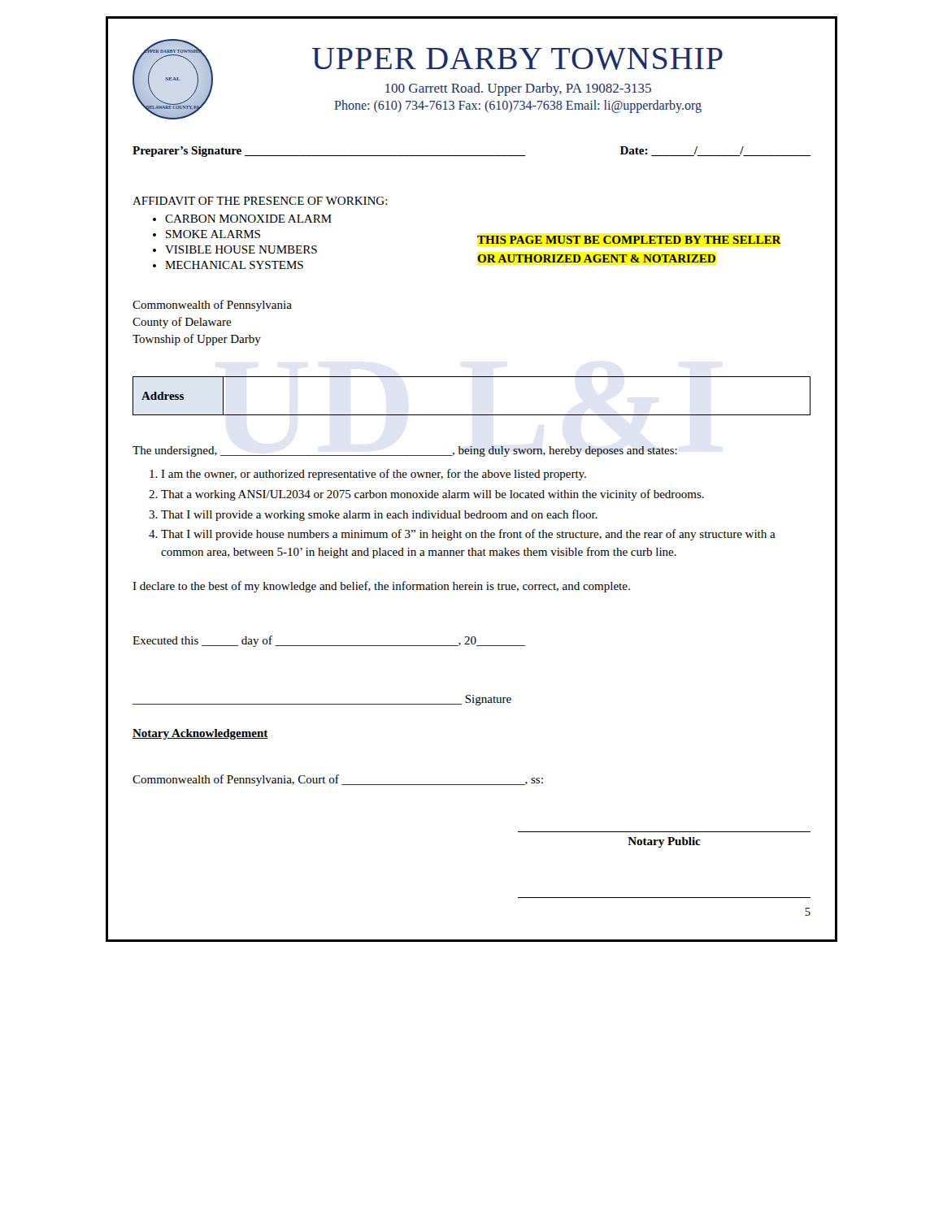UD L&I
UPPER DARBY TOWNSHIP
SEAL
DELAWARE COUNTY, PA
UPPER DARBY TOWNSHIP
100 Garrett Road. Upper Darby, PA 19082-3135
Phone: (610) 734-7613 Fax: (610)734-7638 Email: li@upperdarby.org
Preparer’s Signature ______________________________________________
Date: _______/_______/___________
AFFIDAVIT OF THE PRESENCE OF WORKING:
CARBON MONOXIDE ALARM
SMOKE ALARMS
VISIBLE HOUSE NUMBERS
MECHANICAL SYSTEMS
THIS PAGE MUST BE COMPLETED BY THE SELLER OR AUTHORIZED AGENT & NOTARIZED
Commonwealth of Pennsylvania
County of Delaware
Township of Upper Darby
| Address | |
The undersigned, ______________________________________, being duly sworn, hereby deposes and states:
I am the owner, or authorized representative of the owner, for the above listed property.
That a working ANSI/UL2034 or 2075 carbon monoxide alarm will be located within the vicinity of bedrooms.
That I will provide a working smoke alarm in each individual bedroom and on each floor.
That I will provide house numbers a minimum of 3” in height on the front of the structure, and the rear of any structure with a common area, between 5-10’ in height and placed in a manner that makes them visible from the curb line.
I declare to the best of my knowledge and belief, the information herein is true, correct, and complete.
Executed this ______ day of ______________________________, 20________
______________________________________________________ Signature
Notary Acknowledgement
Commonwealth of Pennsylvania, Court of ______________________________, ss:
Notary Public
5